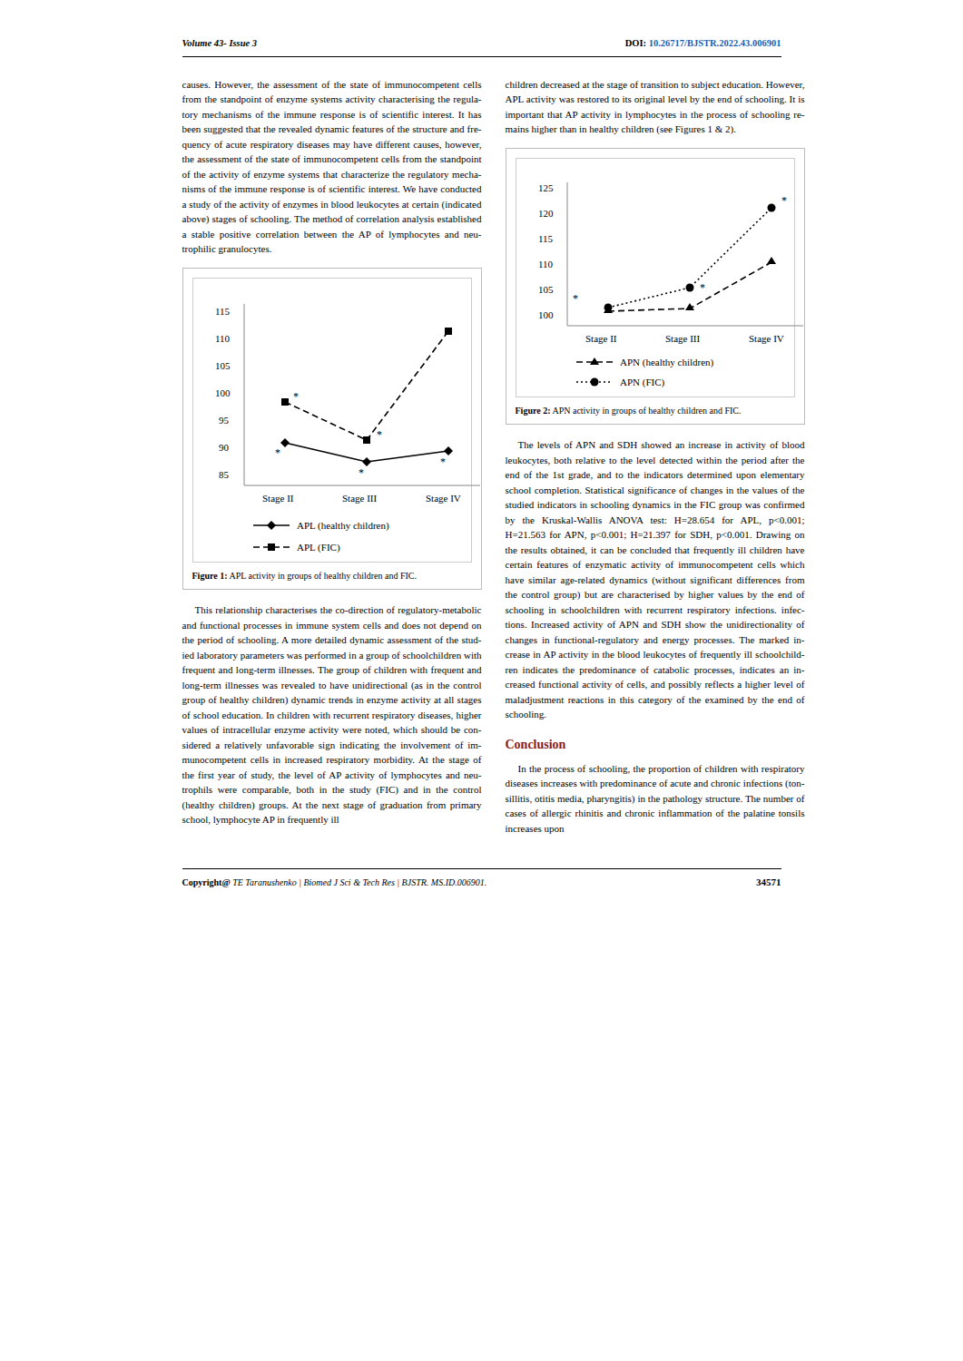Volume 43- Issue 3
DOI: 10.26717/BJSTR.2022.43.006901
causes. However, the assessment of the state of immunocompetent cells from the standpoint of enzyme systems activity characterising the regulatory mechanisms of the immune response is of scientific interest. It has been suggested that the revealed dynamic features of the structure and frequency of acute respiratory diseases may have different causes, however, the assessment of the state of immunocompetent cells from the standpoint of the activity of enzyme systems that characterize the regulatory mechanisms of the immune response is of scientific interest. We have conducted a study of the activity of enzymes in blood leukocytes at certain (indicated above) stages of schooling. The method of correlation analysis established a stable positive correlation between the AP of lymphocytes and neutrophilic granulocytes.
115 110 105 100 95 90 85 * * * * * Stage II Stage III Stage IV APL (healthy children) APL (FIC)
Figure 1: APL activity in groups of healthy children and FIC.
This relationship characterises the co-direction of regulatory-metabolic and functional processes in immune system cells and does not depend on the period of schooling. A more detailed dynamic assessment of the studied laboratory parameters was performed in a group of schoolchildren with frequent and long-term illnesses. The group of children with frequent and long-term illnesses was revealed to have unidirectional (as in the control group of healthy children) dynamic trends in enzyme activity at all stages of school education. In children with recurrent respiratory diseases, higher values of intracellular enzyme activity were noted, which should be considered a relatively unfavorable sign indicating the involvement of immunocompetent cells in increased respiratory morbidity. At the stage of the first year of study, the level of AP activity of lymphocytes and neutrophils were comparable, both in the study (FIC) and in the control (healthy children) groups. At the next stage of graduation from primary school, lymphocyte AP in frequently ill
children decreased at the stage of transition to subject education. However, APL activity was restored to its original level by the end of schooling. It is important that AP activity in lymphocytes in the process of schooling remains higher than in healthy children (see Figures 1 & 2).
125 120 115 110 105 100 * * * Stage II Stage III Stage IV APN (healthy children) APN (FIC)
Figure 2: APN activity in groups of healthy children and FIC.
The levels of APN and SDH showed an increase in activity of blood leukocytes, both relative to the level detected within the period after the end of the 1st grade, and to the indicators determined upon elementary school completion. Statistical significance of changes in the values of the studied indicators in schooling dynamics in the FIC group was confirmed by the Kruskal-Wallis ANOVA test: H=28.654 for APL, p<0.001; H=21.563 for APN, p<0.001; H=21.397 for SDH, p<0.001. Drawing on the results obtained, it can be concluded that frequently ill children have certain features of enzymatic activity of immunocompetent cells which have similar age-related dynamics (without significant differences from the control group) but are characterised by higher values by the end of schooling in schoolchildren with recurrent respiratory infections. infections. Increased activity of APN and SDH show the unidirectionality of changes in functional-regulatory and energy processes. The marked increase in AP activity in the blood leukocytes of frequently ill schoolchildren indicates the predominance of catabolic processes, indicates an increased functional activity of cells, and possibly reflects a higher level of maladjustment reactions in this category of the examined by the end of schooling.
Conclusion
In the process of schooling, the proportion of children with respiratory diseases increases with predominance of acute and chronic infections (tonsillitis, otitis media, pharyngitis) in the pathology structure. The number of cases of allergic rhinitis and chronic inflammation of the palatine tonsils increases upon
Copyright@ TE Taranushenko | Biomed J Sci & Tech Res | BJSTR. MS.ID.006901.
34571